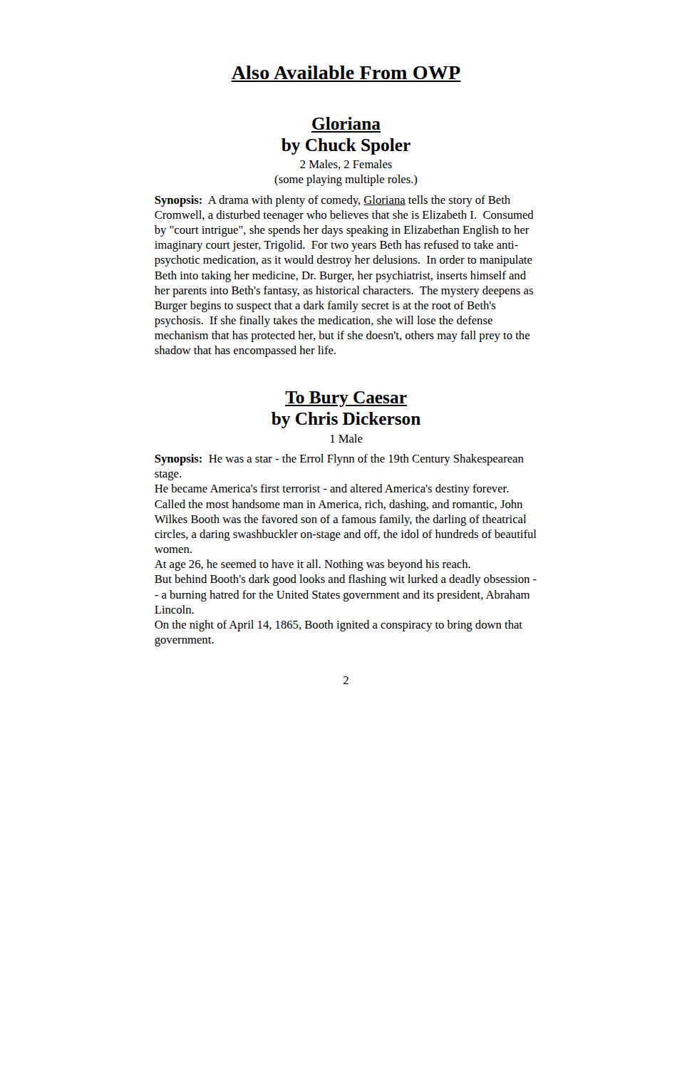Also Available From OWP
Gloriana by Chuck Spoler
2 Males, 2 Females (some playing multiple roles.)
Synopsis: A drama with plenty of comedy, Gloriana tells the story of Beth Cromwell, a disturbed teenager who believes that she is Elizabeth I. Consumed by "court intrigue", she spends her days speaking in Elizabethan English to her imaginary court jester, Trigolid. For two years Beth has refused to take anti-psychotic medication, as it would destroy her delusions. In order to manipulate Beth into taking her medicine, Dr. Burger, her psychiatrist, inserts himself and her parents into Beth's fantasy, as historical characters. The mystery deepens as Burger begins to suspect that a dark family secret is at the root of Beth's psychosis. If she finally takes the medication, she will lose the defense mechanism that has protected her, but if she doesn't, others may fall prey to the shadow that has encompassed her life.
To Bury Caesar by Chris Dickerson
1 Male
Synopsis: He was a star - the Errol Flynn of the 19th Century Shakespearean stage.
He became America's first terrorist - and altered America's destiny forever.
Called the most handsome man in America, rich, dashing, and romantic, John Wilkes Booth was the favored son of a famous family, the darling of theatrical circles, a daring swashbuckler on-stage and off, the idol of hundreds of beautiful women.
At age 26, he seemed to have it all. Nothing was beyond his reach.
But behind Booth's dark good looks and flashing wit lurked a deadly obsession -- a burning hatred for the United States government and its president, Abraham Lincoln.
On the night of April 14, 1865, Booth ignited a conspiracy to bring down that government.
2